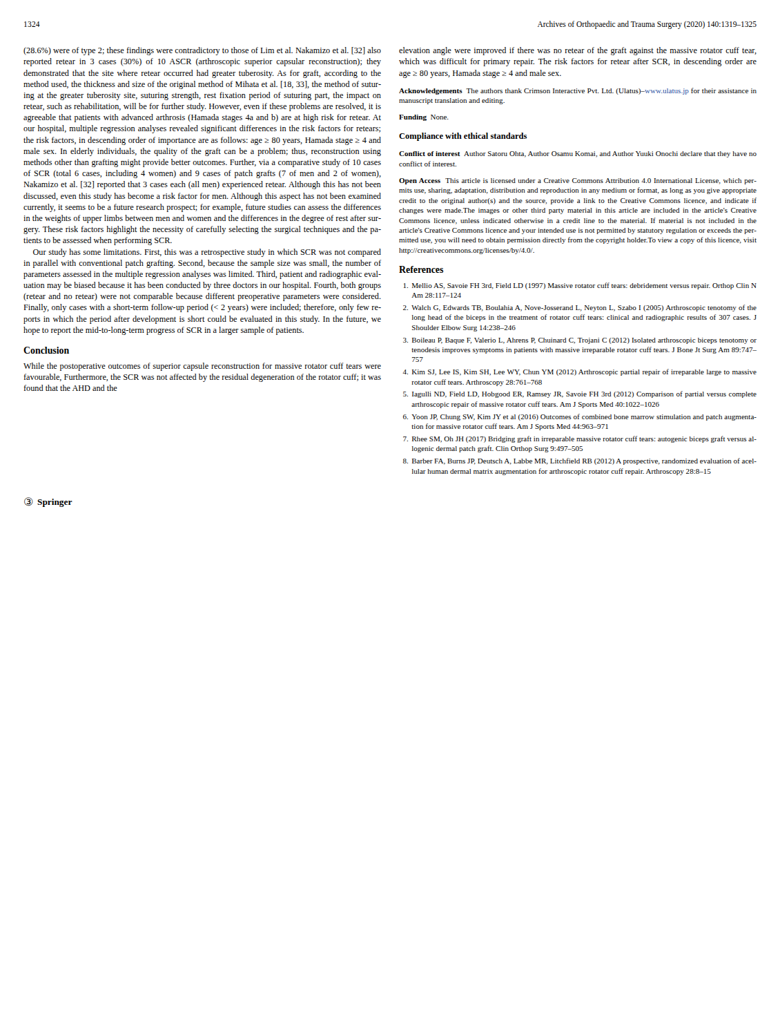1324
Archives of Orthopaedic and Trauma Surgery (2020) 140:1319–1325
(28.6%) were of type 2; these findings were contradictory to those of Lim et al. Nakamizo et al. [32] also reported retear in 3 cases (30%) of 10 ASCR (arthroscopic superior capsular reconstruction); they demonstrated that the site where retear occurred had greater tuberosity. As for graft, according to the method used, the thickness and size of the original method of Mihata et al. [18, 33], the method of suturing at the greater tuberosity site, suturing strength, rest fixation period of suturing part, the impact on retear, such as rehabilitation, will be for further study. However, even if these problems are resolved, it is agreeable that patients with advanced arthrosis (Hamada stages 4a and b) are at high risk for retear. At our hospital, multiple regression analyses revealed significant differences in the risk factors for retears; the risk factors, in descending order of importance are as follows: age ≥ 80 years, Hamada stage ≥ 4 and male sex. In elderly individuals, the quality of the graft can be a problem; thus, reconstruction using methods other than grafting might provide better outcomes. Further, via a comparative study of 10 cases of SCR (total 6 cases, including 4 women) and 9 cases of patch grafts (7 of men and 2 of women), Nakamizo et al. [32] reported that 3 cases each (all men) experienced retear. Although this has not been discussed, even this study has become a risk factor for men. Although this aspect has not been examined currently, it seems to be a future research prospect; for example, future studies can assess the differences in the weights of upper limbs between men and women and the differences in the degree of rest after surgery. These risk factors highlight the necessity of carefully selecting the surgical techniques and the patients to be assessed when performing SCR.
Our study has some limitations. First, this was a retrospective study in which SCR was not compared in parallel with conventional patch grafting. Second, because the sample size was small, the number of parameters assessed in the multiple regression analyses was limited. Third, patient and radiographic evaluation may be biased because it has been conducted by three doctors in our hospital. Fourth, both groups (retear and no retear) were not comparable because different preoperative parameters were considered. Finally, only cases with a short-term follow-up period (< 2 years) were included; therefore, only few reports in which the period after development is short could be evaluated in this study. In the future, we hope to report the mid-to-long-term progress of SCR in a larger sample of patients.
Conclusion
While the postoperative outcomes of superior capsule reconstruction for massive rotator cuff tears were favourable, Furthermore, the SCR was not affected by the residual degeneration of the rotator cuff; it was found that the AHD and the
elevation angle were improved if there was no retear of the graft against the massive rotator cuff tear, which was difficult for primary repair. The risk factors for retear after SCR, in descending order are age ≥ 80 years, Hamada stage ≥ 4 and male sex.
Acknowledgements The authors thank Crimson Interactive Pvt. Ltd. (Ulatus)–www.ulatus.jp for their assistance in manuscript translation and editing.
Funding None.
Compliance with ethical standards
Conflict of interest Author Satoru Ohta, Author Osamu Komai, and Author Yuuki Onochi declare that they have no conflict of interest.
Open Access This article is licensed under a Creative Commons Attribution 4.0 International License, which permits use, sharing, adaptation, distribution and reproduction in any medium or format, as long as you give appropriate credit to the original author(s) and the source, provide a link to the Creative Commons licence, and indicate if changes were made.The images or other third party material in this article are included in the article's Creative Commons licence, unless indicated otherwise in a credit line to the material. If material is not included in the article's Creative Commons licence and your intended use is not permitted by statutory regulation or exceeds the permitted use, you will need to obtain permission directly from the copyright holder.To view a copy of this licence, visit http://creativecommons.org/licenses/by/4.0/.
References
Mellio AS, Savoie FH 3rd, Field LD (1997) Massive rotator cuff tears: debridement versus repair. Orthop Clin N Am 28:117–124
Walch G, Edwards TB, Boulahia A, Nove-Josserand L, Neyton L, Szabo I (2005) Arthroscopic tenotomy of the long head of the biceps in the treatment of rotator cuff tears: clinical and radiographic results of 307 cases. J Shoulder Elbow Surg 14:238–246
Boileau P, Baque F, Valerio L, Ahrens P, Chuinard C, Trojani C (2012) Isolated arthroscopic biceps tenotomy or tenodesis improves symptoms in patients with massive irreparable rotator cuff tears. J Bone Jt Surg Am 89:747–757
Kim SJ, Lee IS, Kim SH, Lee WY, Chun YM (2012) Arthroscopic partial repair of irreparable large to massive rotator cuff tears. Arthroscopy 28:761–768
Iagulli ND, Field LD, Hobgood ER, Ramsey JR, Savoie FH 3rd (2012) Comparison of partial versus complete arthroscopic repair of massive rotator cuff tears. Am J Sports Med 40:1022–1026
Yoon JP, Chung SW, Kim JY et al (2016) Outcomes of combined bone marrow stimulation and patch augmentation for massive rotator cuff tears. Am J Sports Med 44:963–971
Rhee SM, Oh JH (2017) Bridging graft in irreparable massive rotator cuff tears: autogenic biceps graft versus allogenic dermal patch graft. Clin Orthop Surg 9:497–505
Barber FA, Burns JP, Deutsch A, Labbe MR, Litchfield RB (2012) A prospective, randomized evaluation of acellular human dermal matrix augmentation for arthroscopic rotator cuff repair. Arthroscopy 28:8–15
③ Springer